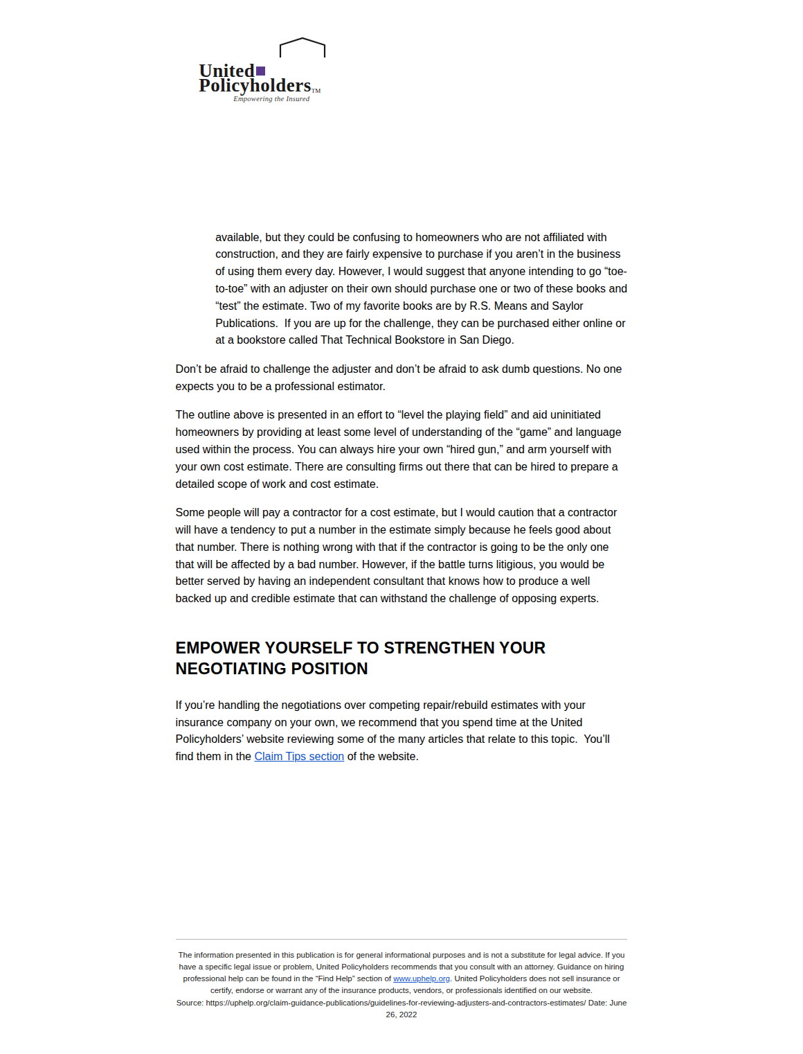United PolicyholdersTM Empowering the Insured
available, but they could be confusing to homeowners who are not affiliated with construction, and they are fairly expensive to purchase if you aren’t in the business of using them every day. However, I would suggest that anyone intending to go “toe-to-toe” with an adjuster on their own should purchase one or two of these books and “test” the estimate. Two of my favorite books are by R.S. Means and Saylor Publications. If you are up for the challenge, they can be purchased either online or at a bookstore called That Technical Bookstore in San Diego.
Don’t be afraid to challenge the adjuster and don’t be afraid to ask dumb questions. No one expects you to be a professional estimator.
The outline above is presented in an effort to “level the playing field” and aid uninitiated homeowners by providing at least some level of understanding of the “game” and language used within the process. You can always hire your own “hired gun,” and arm yourself with your own cost estimate. There are consulting firms out there that can be hired to prepare a detailed scope of work and cost estimate.
Some people will pay a contractor for a cost estimate, but I would caution that a contractor will have a tendency to put a number in the estimate simply because he feels good about that number. There is nothing wrong with that if the contractor is going to be the only one that will be affected by a bad number. However, if the battle turns litigious, you would be better served by having an independent consultant that knows how to produce a well backed up and credible estimate that can withstand the challenge of opposing experts.
EMPOWER YOURSELF TO STRENGTHEN YOUR NEGOTIATING POSITION
If you’re handling the negotiations over competing repair/rebuild estimates with your insurance company on your own, we recommend that you spend time at the United Policyholders’ website reviewing some of the many articles that relate to this topic. You’ll find them in the Claim Tips section of the website.
The information presented in this publication is for general informational purposes and is not a substitute for legal advice. If you have a specific legal issue or problem, United Policyholders recommends that you consult with an attorney. Guidance on hiring professional help can be found in the “Find Help” section of www.uphelp.org. United Policyholders does not sell insurance or certify, endorse or warrant any of the insurance products, vendors, or professionals identified on our website.
Source: https://uphelp.org/claim-guidance-publications/guidelines-for-reviewing-adjusters-and-contractors-estimates/ Date: June 26, 2022